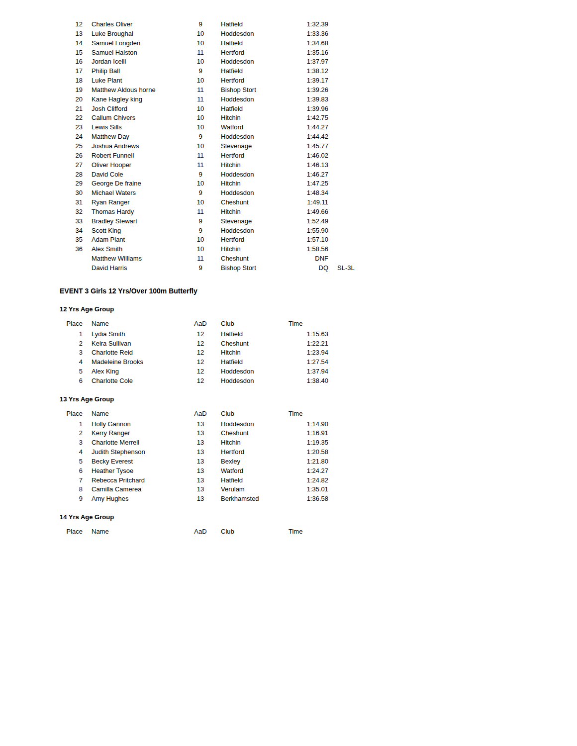| 12 | Charles Oliver | 9 | Hatfield | 1:32.39 | |
| 13 | Luke Broughal | 10 | Hoddesdon | 1:33.36 | |
| 14 | Samuel Longden | 10 | Hatfield | 1:34.68 | |
| 15 | Samuel Halston | 11 | Hertford | 1:35.16 | |
| 16 | Jordan Icelli | 10 | Hoddesdon | 1:37.97 | |
| 17 | Philip Ball | 9 | Hatfield | 1:38.12 | |
| 18 | Luke Plant | 10 | Hertford | 1:39.17 | |
| 19 | Matthew Aldous horne | 11 | Bishop Stort | 1:39.26 | |
| 20 | Kane Hagley king | 11 | Hoddesdon | 1:39.83 | |
| 21 | Josh Clifford | 10 | Hatfield | 1:39.96 | |
| 22 | Callum Chivers | 10 | Hitchin | 1:42.75 | |
| 23 | Lewis Sills | 10 | Watford | 1:44.27 | |
| 24 | Matthew Day | 9 | Hoddesdon | 1:44.42 | |
| 25 | Joshua Andrews | 10 | Stevenage | 1:45.77 | |
| 26 | Robert Funnell | 11 | Hertford | 1:46.02 | |
| 27 | Oliver Hooper | 11 | Hitchin | 1:46.13 | |
| 28 | David Cole | 9 | Hoddesdon | 1:46.27 | |
| 29 | George De fraine | 10 | Hitchin | 1:47.25 | |
| 30 | Michael Waters | 9 | Hoddesdon | 1:48.34 | |
| 31 | Ryan Ranger | 10 | Cheshunt | 1:49.11 | |
| 32 | Thomas Hardy | 11 | Hitchin | 1:49.66 | |
| 33 | Bradley Stewart | 9 | Stevenage | 1:52.49 | |
| 34 | Scott King | 9 | Hoddesdon | 1:55.90 | |
| 35 | Adam Plant | 10 | Hertford | 1:57.10 | |
| 36 | Alex Smith | 10 | Hitchin | 1:58.56 | |
| | Matthew Williams | 11 | Cheshunt | DNF | |
| | David Harris | 9 | Bishop Stort | DQ | SL-3L |
EVENT 3 Girls 12 Yrs/Over 100m Butterfly
12 Yrs Age Group
| Place | Name | AaD | Club | Time |
| 1 | Lydia Smith | 12 | Hatfield | 1:15.63 |
| 2 | Keira Sullivan | 12 | Cheshunt | 1:22.21 |
| 3 | Charlotte Reid | 12 | Hitchin | 1:23.94 |
| 4 | Madeleine Brooks | 12 | Hatfield | 1:27.54 |
| 5 | Alex King | 12 | Hoddesdon | 1:37.94 |
| 6 | Charlotte Cole | 12 | Hoddesdon | 1:38.40 |
13 Yrs Age Group
| Place | Name | AaD | Club | Time |
| 1 | Holly Gannon | 13 | Hoddesdon | 1:14.90 |
| 2 | Kerry Ranger | 13 | Cheshunt | 1:16.91 |
| 3 | Charlotte Merrell | 13 | Hitchin | 1:19.35 |
| 4 | Judith Stephenson | 13 | Hertford | 1:20.58 |
| 5 | Becky Everest | 13 | Bexley | 1:21.80 |
| 6 | Heather Tysoe | 13 | Watford | 1:24.27 |
| 7 | Rebecca Pritchard | 13 | Hatfield | 1:24.82 |
| 8 | Camilla Camerea | 13 | Verulam | 1:35.01 |
| 9 | Amy Hughes | 13 | Berkhamsted | 1:36.58 |
14 Yrs Age Group
| Place | Name | AaD | Club | Time |